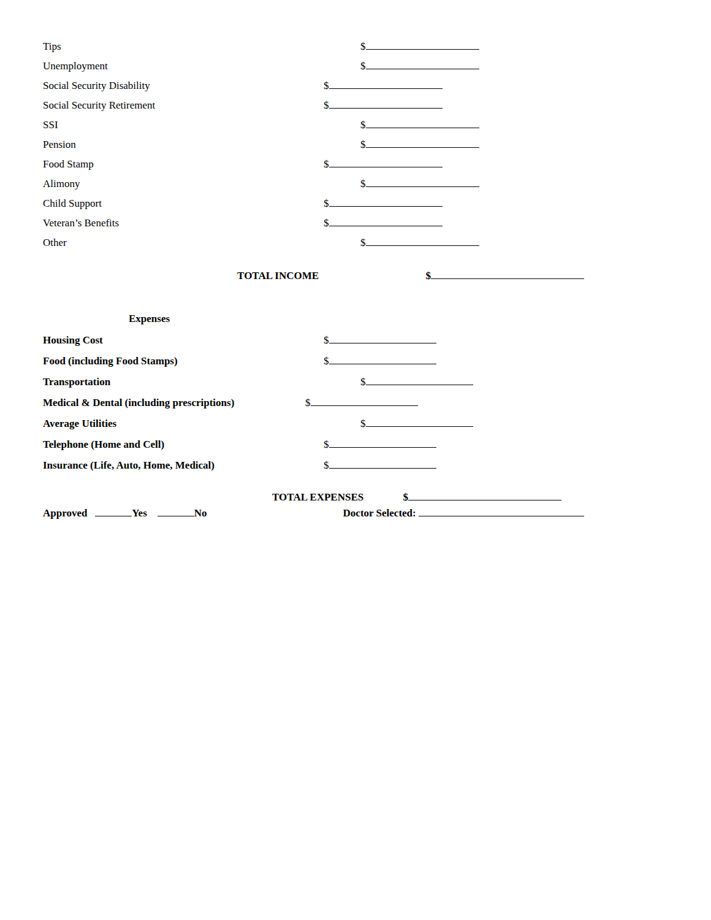| Tips | $ |
| Unemployment | $ |
| Social Security Disability | $ |
| Social Security Retirement | $ |
| SSI | $ |
| Pension | $ |
| Food Stamp | $ |
| Alimony | $ |
| Child Support | $ |
| Veteran’s Benefits | $ |
| Other | $ |
TOTAL INCOME $
Expenses
| Housing Cost | $ |
| Food (including Food Stamps) | $ |
| Transportation | $ |
| Medical & Dental (including prescriptions) | $ |
| Average Utilities | $ |
| Telephone (Home and Cell) | $ |
| Insurance (Life, Auto, Home, Medical) | $ |
TOTAL EXPENSES $
| Approved Yes No | Doctor Selected: |